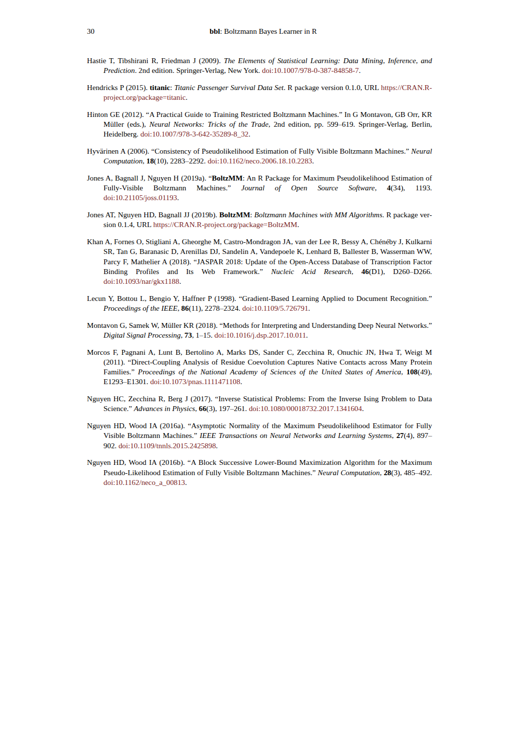30 bbl: Boltzmann Bayes Learner in R
Hastie T, Tibshirani R, Friedman J (2009). The Elements of Statistical Learning: Data Mining, Inference, and Prediction. 2nd edition. Springer-Verlag, New York. doi:10.1007/978-0-387-84858-7.
Hendricks P (2015). titanic: Titanic Passenger Survival Data Set. R package version 0.1.0, URL https://CRAN.R-project.org/package=titanic.
Hinton GE (2012). “A Practical Guide to Training Restricted Boltzmann Machines.” In G Montavon, GB Orr, KR Müller (eds.), Neural Networks: Tricks of the Trade, 2nd edition, pp. 599–619. Springer-Verlag, Berlin, Heidelberg. doi:10.1007/978-3-642-35289-8_32.
Hyvärinen A (2006). “Consistency of Pseudolikelihood Estimation of Fully Visible Boltzmann Machines.” Neural Computation, 18(10), 2283–2292. doi:10.1162/neco.2006.18.10.2283.
Jones A, Bagnall J, Nguyen H (2019a). “BoltzMM: An R Package for Maximum Pseudolikelihood Estimation of Fully-Visible Boltzmann Machines.” Journal of Open Source Software, 4(34), 1193. doi:10.21105/joss.01193.
Jones AT, Nguyen HD, Bagnall JJ (2019b). BoltzMM: Boltzmann Machines with MM Algorithms. R package version 0.1.4, URL https://CRAN.R-project.org/package=BoltzMM.
Khan A, Fornes O, Stigliani A, Gheorghe M, Castro-Mondragon JA, van der Lee R, Bessy A, Chénéby J, Kulkarni SR, Tan G, Baranasic D, Arenillas DJ, Sandelin A, Vandepoele K, Lenhard B, Ballester B, Wasserman WW, Parcy F, Mathelier A (2018). “JASPAR 2018: Update of the Open-Access Database of Transcription Factor Binding Profiles and Its Web Framework.” Nucleic Acid Research, 46(D1), D260–D266. doi:10.1093/nar/gkx1188.
Lecun Y, Bottou L, Bengio Y, Haffner P (1998). “Gradient-Based Learning Applied to Document Recognition.” Proceedings of the IEEE, 86(11), 2278–2324. doi:10.1109/5.726791.
Montavon G, Samek W, Müller KR (2018). “Methods for Interpreting and Understanding Deep Neural Networks.” Digital Signal Processing, 73, 1–15. doi:10.1016/j.dsp.2017.10.011.
Morcos F, Pagnani A, Lunt B, Bertolino A, Marks DS, Sander C, Zecchina R, Onuchic JN, Hwa T, Weigt M (2011). “Direct-Coupling Analysis of Residue Coevolution Captures Native Contacts across Many Protein Families.” Proceedings of the National Academy of Sciences of the United States of America, 108(49), E1293–E1301. doi:10.1073/pnas.1111471108.
Nguyen HC, Zecchina R, Berg J (2017). “Inverse Statistical Problems: From the Inverse Ising Problem to Data Science.” Advances in Physics, 66(3), 197–261. doi:10.1080/00018732.2017.1341604.
Nguyen HD, Wood IA (2016a). “Asymptotic Normality of the Maximum Pseudolikelihood Estimator for Fully Visible Boltzmann Machines.” IEEE Transactions on Neural Networks and Learning Systems, 27(4), 897–902. doi:10.1109/tnnls.2015.2425898.
Nguyen HD, Wood IA (2016b). “A Block Successive Lower-Bound Maximization Algorithm for the Maximum Pseudo-Likelihood Estimation of Fully Visible Boltzmann Machines.” Neural Computation, 28(3), 485–492. doi:10.1162/neco_a_00813.